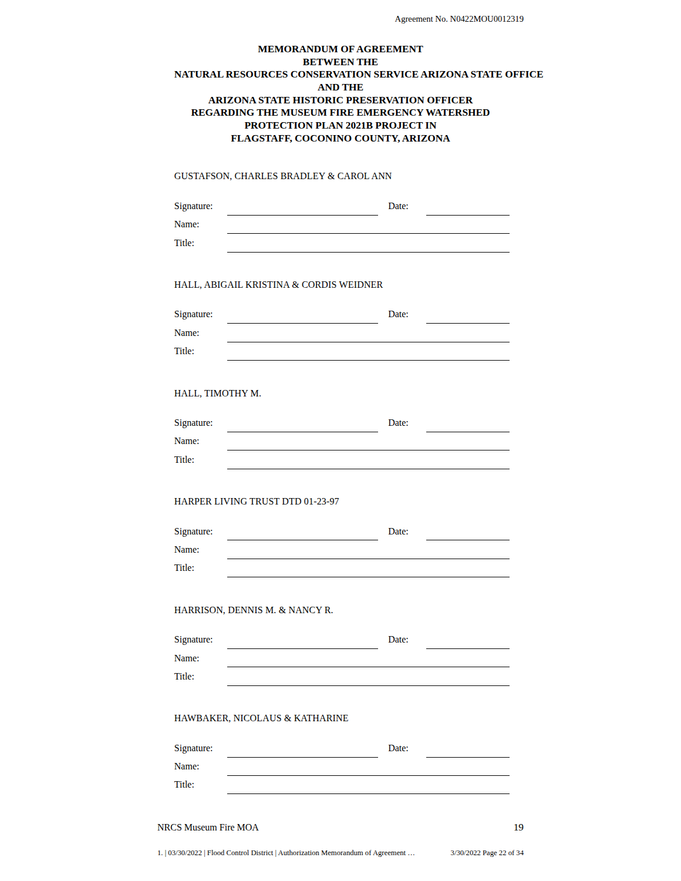Agreement No. N0422MOU0012319
MEMORANDUM OF AGREEMENT
BETWEEN THE
NATURAL RESOURCES CONSERVATION SERVICE ARIZONA STATE OFFICE
AND THE
ARIZONA STATE HISTORIC PRESERVATION OFFICER
REGARDING THE MUSEUM FIRE EMERGENCY WATERSHED
PROTECTION PLAN 2021B PROJECT IN
FLAGSTAFF, COCONINO COUNTY, ARIZONA
GUSTAFSON, CHARLES BRADLEY & CAROL ANN
| Signature: | | Date: | |
| Name: | |
| Title: | |
HALL, ABIGAIL KRISTINA & CORDIS WEIDNER
| Signature: | | Date: | |
| Name: | |
| Title: | |
HALL, TIMOTHY M.
| Signature: | | Date: | |
| Name: | |
| Title: | |
HARPER LIVING TRUST DTD 01-23-97
| Signature: | | Date: | |
| Name: | |
| Title: | |
HARRISON, DENNIS M. & NANCY R.
| Signature: | | Date: | |
| Name: | |
| Title: | |
HAWBAKER, NICOLAUS & KATHARINE
| Signature: | | Date: | |
| Name: | |
| Title: | |
NRCS Museum Fire MOA 19
1. | 03/30/2022 | Flood Control District | Authorization Memorandum of Agreement (MOA) - Natural Resources... 3/30/2022 Page 22 of 34